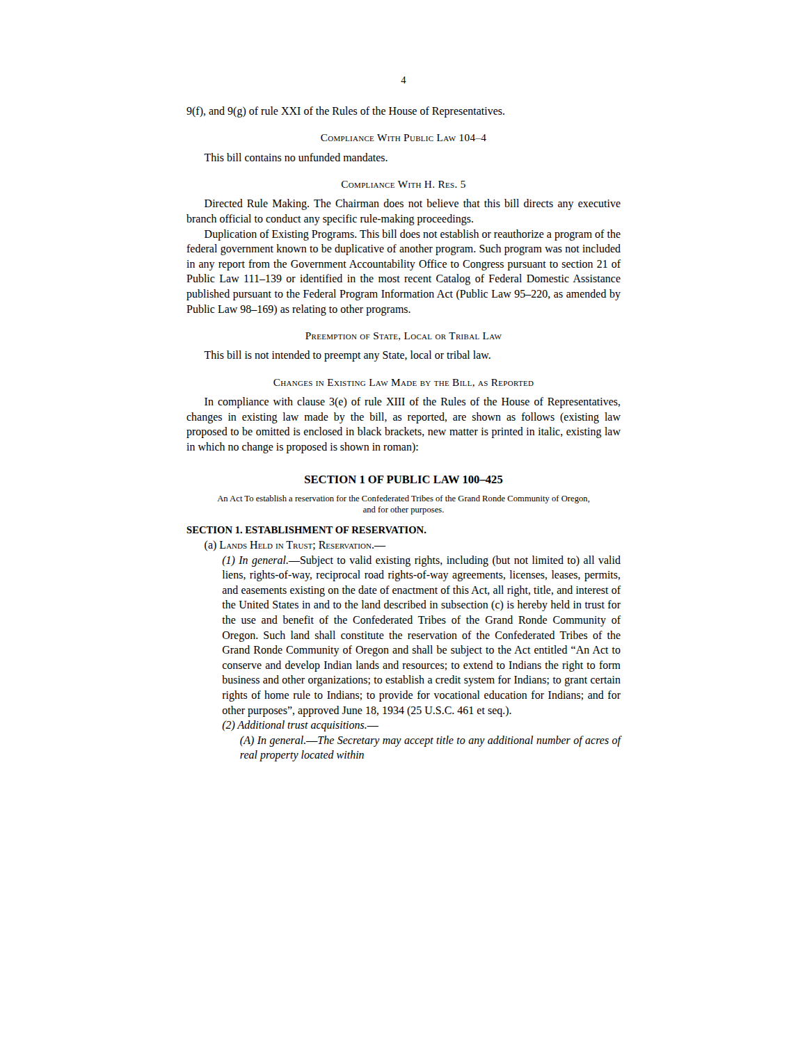4
9(f), and 9(g) of rule XXI of the Rules of the House of Representatives.
Compliance With Public Law 104–4
This bill contains no unfunded mandates.
Compliance With H. Res. 5
Directed Rule Making. The Chairman does not believe that this bill directs any executive branch official to conduct any specific rule-making proceedings.
Duplication of Existing Programs. This bill does not establish or reauthorize a program of the federal government known to be duplicative of another program. Such program was not included in any report from the Government Accountability Office to Congress pursuant to section 21 of Public Law 111–139 or identified in the most recent Catalog of Federal Domestic Assistance published pursuant to the Federal Program Information Act (Public Law 95–220, as amended by Public Law 98–169) as relating to other programs.
Preemption of State, Local or Tribal Law
This bill is not intended to preempt any State, local or tribal law.
Changes in Existing Law Made by the Bill, as Reported
In compliance with clause 3(e) of rule XIII of the Rules of the House of Representatives, changes in existing law made by the bill, as reported, are shown as follows (existing law proposed to be omitted is enclosed in black brackets, new matter is printed in italic, existing law in which no change is proposed is shown in roman):
SECTION 1 OF PUBLIC LAW 100–425
An Act To establish a reservation for the Confederated Tribes of the Grand Ronde Community of Oregon, and for other purposes.
SECTION 1. ESTABLISHMENT OF RESERVATION.
(a) Lands Held in Trust; Reservation.—
(1) In general.—Subject to valid existing rights, including (but not limited to) all valid liens, rights-of-way, reciprocal road rights-of-way agreements, licenses, leases, permits, and easements existing on the date of enactment of this Act, all right, title, and interest of the United States in and to the land described in subsection (c) is hereby held in trust for the use and benefit of the Confederated Tribes of the Grand Ronde Community of Oregon. Such land shall constitute the reservation of the Confederated Tribes of the Grand Ronde Community of Oregon and shall be subject to the Act entitled “An Act to conserve and develop Indian lands and resources; to extend to Indians the right to form business and other organizations; to establish a credit system for Indians; to grant certain rights of home rule to Indians; to provide for vocational education for Indians; and for other purposes”, approved June 18, 1934 (25 U.S.C. 461 et seq.).
(2) Additional trust acquisitions.—
(A) In general.—The Secretary may accept title to any additional number of acres of real property located within